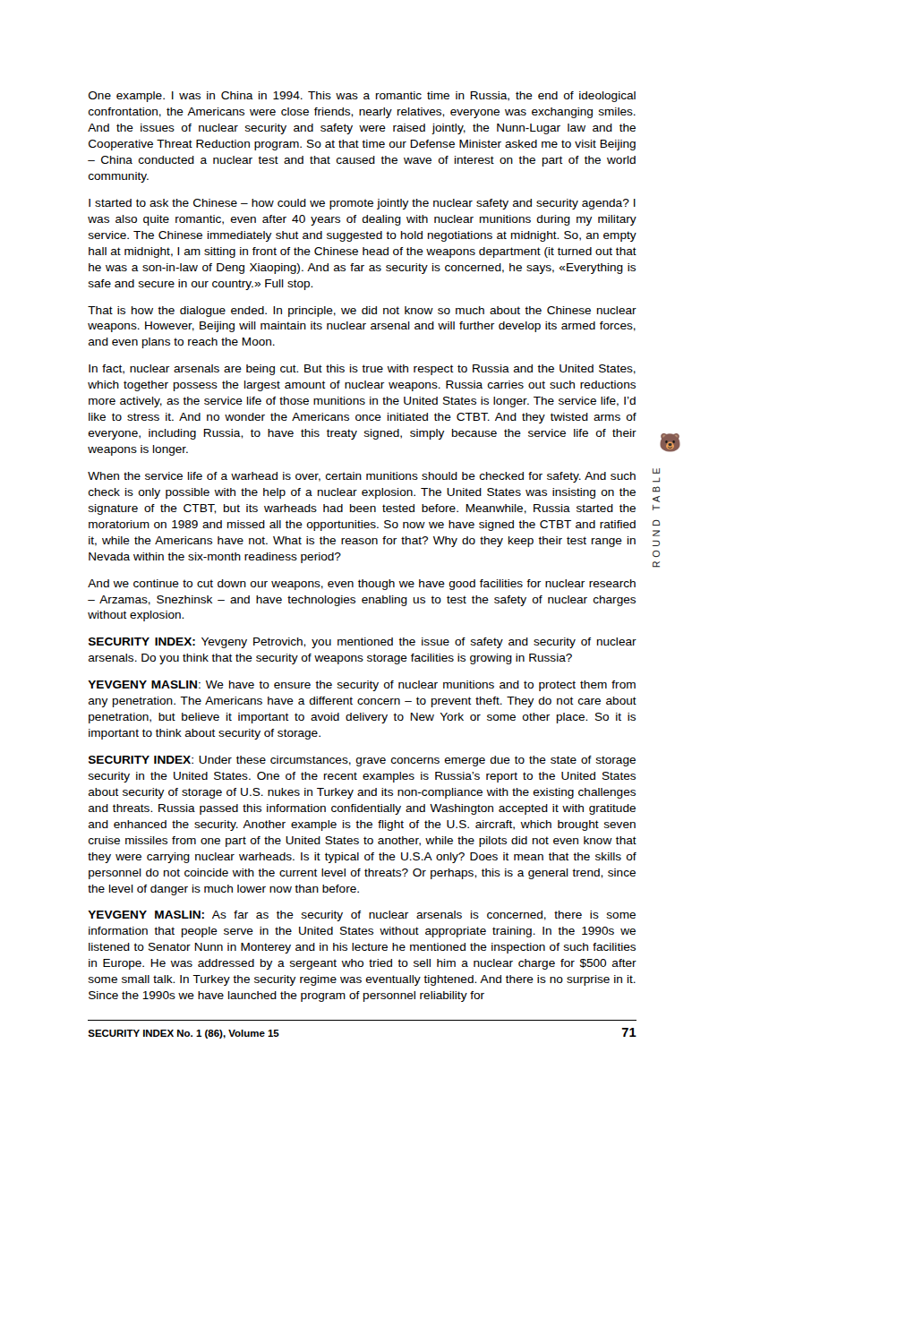One example. I was in China in 1994. This was a romantic time in Russia, the end of ideological confrontation, the Americans were close friends, nearly relatives, everyone was exchanging smiles. And the issues of nuclear security and safety were raised jointly, the Nunn-Lugar law and the Cooperative Threat Reduction program. So at that time our Defense Minister asked me to visit Beijing – China conducted a nuclear test and that caused the wave of interest on the part of the world community.
I started to ask the Chinese – how could we promote jointly the nuclear safety and security agenda? I was also quite romantic, even after 40 years of dealing with nuclear munitions during my military service. The Chinese immediately shut and suggested to hold negotiations at midnight. So, an empty hall at midnight, I am sitting in front of the Chinese head of the weapons department (it turned out that he was a son-in-law of Deng Xiaoping). And as far as security is concerned, he says, «Everything is safe and secure in our country.» Full stop.
That is how the dialogue ended. In principle, we did not know so much about the Chinese nuclear weapons. However, Beijing will maintain its nuclear arsenal and will further develop its armed forces, and even plans to reach the Moon.
In fact, nuclear arsenals are being cut. But this is true with respect to Russia and the United States, which together possess the largest amount of nuclear weapons. Russia carries out such reductions more actively, as the service life of those munitions in the United States is longer. The service life, I’d like to stress it. And no wonder the Americans once initiated the CTBT. And they twisted arms of everyone, including Russia, to have this treaty signed, simply because the service life of their weapons is longer.
When the service life of a warhead is over, certain munitions should be checked for safety. And such check is only possible with the help of a nuclear explosion. The United States was insisting on the signature of the CTBT, but its warheads had been tested before. Meanwhile, Russia started the moratorium on 1989 and missed all the opportunities. So now we have signed the CTBT and ratified it, while the Americans have not. What is the reason for that? Why do they keep their test range in Nevada within the six-month readiness period?
And we continue to cut down our weapons, even though we have good facilities for nuclear research – Arzamas, Snezhinsk – and have technologies enabling us to test the safety of nuclear charges without explosion.
SECURITY INDEX: Yevgeny Petrovich, you mentioned the issue of safety and security of nuclear arsenals. Do you think that the security of weapons storage facilities is growing in Russia?
YEVGENY MASLIN: We have to ensure the security of nuclear munitions and to protect them from any penetration. The Americans have a different concern – to prevent theft. They do not care about penetration, but believe it important to avoid delivery to New York or some other place. So it is important to think about security of storage.
SECURITY INDEX: Under these circumstances, grave concerns emerge due to the state of storage security in the United States. One of the recent examples is Russia’s report to the United States about security of storage of U.S. nukes in Turkey and its non-compliance with the existing challenges and threats. Russia passed this information confidentially and Washington accepted it with gratitude and enhanced the security. Another example is the flight of the U.S. aircraft, which brought seven cruise missiles from one part of the United States to another, while the pilots did not even know that they were carrying nuclear warheads. Is it typical of the U.S.A only? Does it mean that the skills of personnel do not coincide with the current level of threats? Or perhaps, this is a general trend, since the level of danger is much lower now than before.
YEVGENY MASLIN: As far as the security of nuclear arsenals is concerned, there is some information that people serve in the United States without appropriate training. In the 1990s we listened to Senator Nunn in Monterey and in his lecture he mentioned the inspection of such facilities in Europe. He was addressed by a sergeant who tried to sell him a nuclear charge for $500 after some small talk. In Turkey the security regime was eventually tightened. And there is no surprise in it. Since the 1990s we have launched the program of personnel reliability for
🐻
ROUND TABLE
SECURITY INDEX No. 1 (86), Volume 15
71